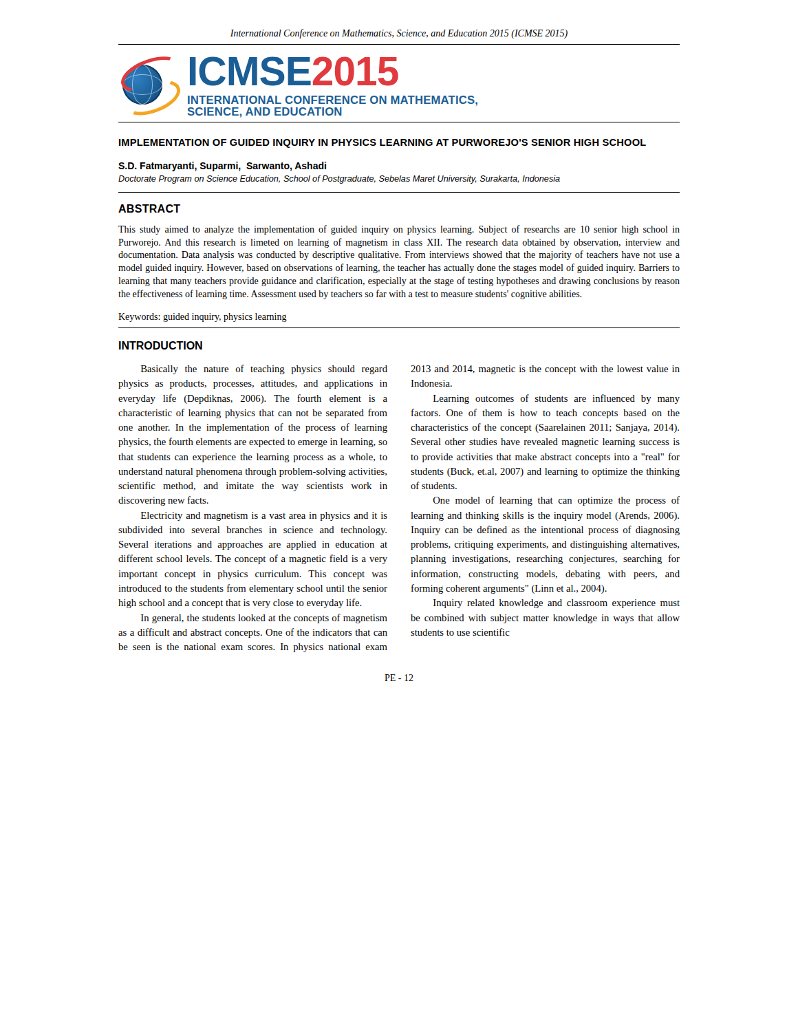International Conference on Mathematics, Science, and Education 2015 (ICMSE 2015)
ICMSE2015
International Conference on Mathematics,
Science, and Education
Implementation of Guided Inquiry in Physics Learning at Purworejo's Senior High School
S.D. Fatmaryanti, Suparmi, Sarwanto, Ashadi
Doctorate Program on Science Education, School of Postgraduate, Sebelas Maret University, Surakarta, Indonesia
ABSTRACT
This study aimed to analyze the implementation of guided inquiry on physics learning. Subject of researchs are 10 senior high school in Purworejo. And this research is limeted on learning of magnetism in class XII. The research data obtained by observation, interview and documentation. Data analysis was conducted by descriptive qualitative. From interviews showed that the majority of teachers have not use a model guided inquiry. However, based on observations of learning, the teacher has actually done the stages model of guided inquiry. Barriers to learning that many teachers provide guidance and clarification, especially at the stage of testing hypotheses and drawing conclusions by reason the effectiveness of learning time. Assessment used by teachers so far with a test to measure students' cognitive abilities.
Keywords: guided inquiry, physics learning
INTRODUCTION
Basically the nature of teaching physics should regard physics as products, processes, attitudes, and applications in everyday life (Depdiknas, 2006). The fourth element is a characteristic of learning physics that can not be separated from one another. In the implementation of the process of learning physics, the fourth elements are expected to emerge in learning, so that students can experience the learning process as a whole, to understand natural phenomena through problem-solving activities, scientific method, and imitate the way scientists work in discovering new facts.
Electricity and magnetism is a vast area in physics and it is subdivided into several branches in science and technology. Several iterations and approaches are applied in education at different school levels. The concept of a magnetic field is a very important concept in physics curriculum. This concept was introduced to the students from elementary school until the senior high school and a concept that is very close to everyday life.
In general, the students looked at the concepts of magnetism as a difficult and abstract concepts. One of the indicators that can be seen is the national exam scores. In physics national exam 2013 and 2014, magnetic is the concept with the lowest value in Indonesia.
Learning outcomes of students are influenced by many factors. One of them is how to teach concepts based on the characteristics of the concept (Saarelainen 2011; Sanjaya, 2014). Several other studies have revealed magnetic learning success is to provide activities that make abstract concepts into a "real" for students (Buck, et.al, 2007) and learning to optimize the thinking of students.
One model of learning that can optimize the process of learning and thinking skills is the inquiry model (Arends, 2006). Inquiry can be defined as the intentional process of diagnosing problems, critiquing experiments, and distinguishing alternatives, planning investigations, researching conjectures, searching for information, constructing models, debating with peers, and forming coherent arguments" (Linn et al., 2004).
Inquiry related knowledge and classroom experience must be combined with subject matter knowledge in ways that allow students to use scientific
PE - 12